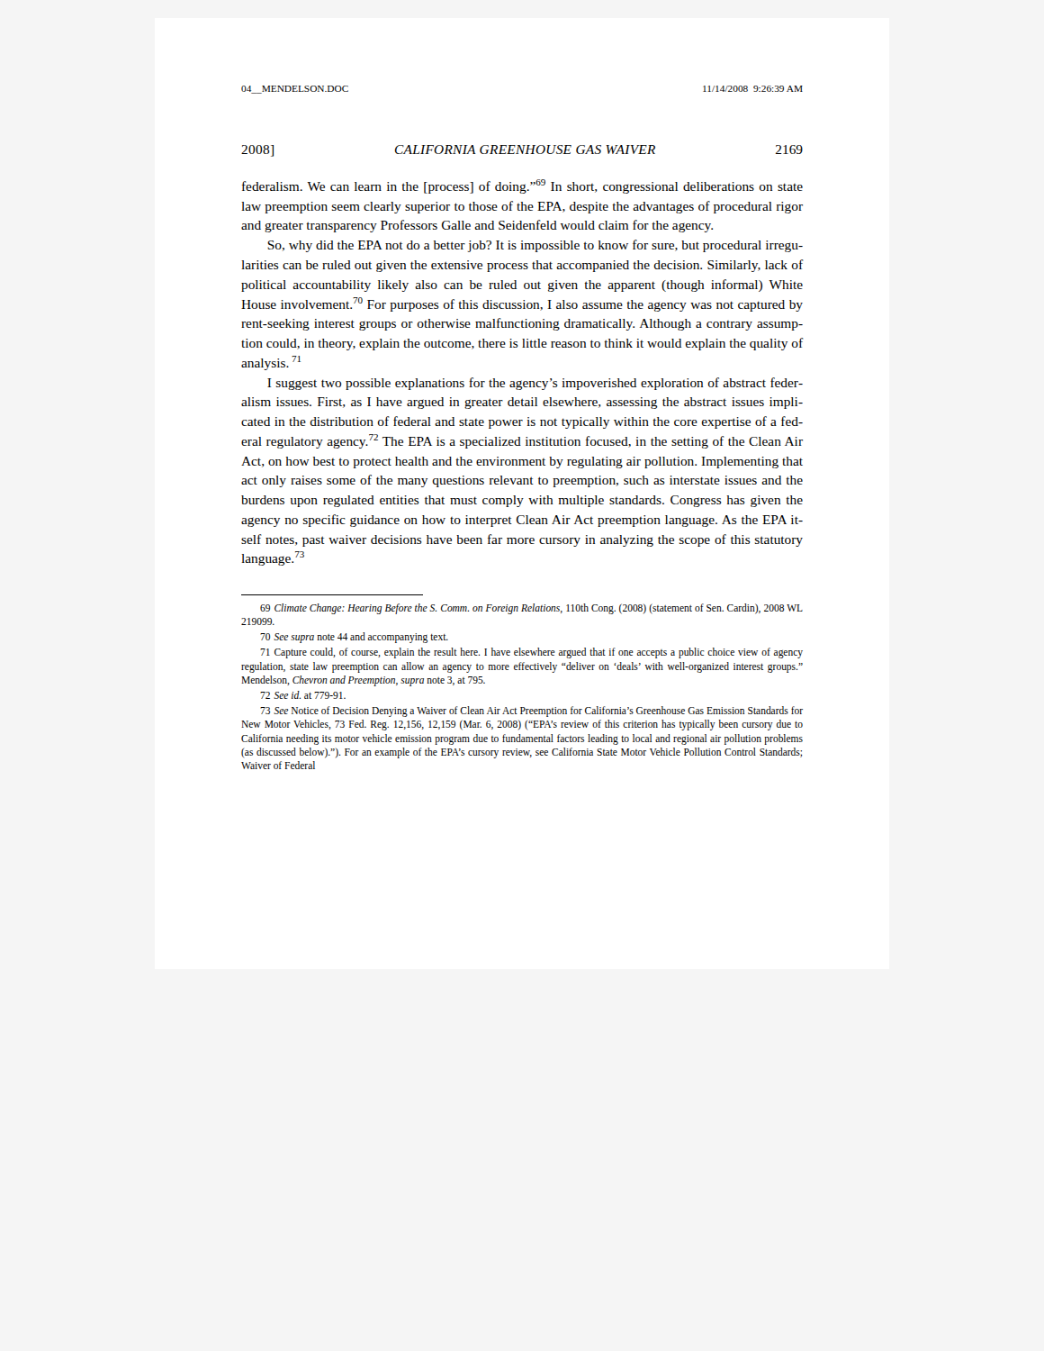04__MENDELSON.DOC 11/14/2008 9:26:39 AM
2008] CALIFORNIA GREENHOUSE GAS WAIVER 2169
federalism. We can learn in the [process] of doing.”69 In short, congressional deliberations on state law preemption seem clearly superior to those of the EPA, despite the advantages of procedural rigor and greater transparency Professors Galle and Seidenfeld would claim for the agency.
So, why did the EPA not do a better job? It is impossible to know for sure, but procedural irregularities can be ruled out given the extensive process that accompanied the decision. Similarly, lack of political accountability likely also can be ruled out given the apparent (though informal) White House involvement.70 For purposes of this discussion, I also assume the agency was not captured by rent-seeking interest groups or otherwise malfunctioning dramatically. Although a contrary assumption could, in theory, explain the outcome, there is little reason to think it would explain the quality of analysis. 71
I suggest two possible explanations for the agency’s impoverished exploration of abstract federalism issues. First, as I have argued in greater detail elsewhere, assessing the abstract issues implicated in the distribution of federal and state power is not typically within the core expertise of a federal regulatory agency.72 The EPA is a specialized institution focused, in the setting of the Clean Air Act, on how best to protect health and the environment by regulating air pollution. Implementing that act only raises some of the many questions relevant to preemption, such as interstate issues and the burdens upon regulated entities that must comply with multiple standards. Congress has given the agency no specific guidance on how to interpret Clean Air Act preemption language. As the EPA itself notes, past waiver decisions have been far more cursory in analyzing the scope of this statutory language.73
69 Climate Change: Hearing Before the S. Comm. on Foreign Relations, 110th Cong. (2008) (statement of Sen. Cardin), 2008 WL 219099.
70 See supra note 44 and accompanying text.
71 Capture could, of course, explain the result here. I have elsewhere argued that if one accepts a public choice view of agency regulation, state law preemption can allow an agency to more effectively “deliver on ‘deals’ with well-organized interest groups.” Mendelson, Chevron and Preemption, supra note 3, at 795.
72 See id. at 779-91.
73 See Notice of Decision Denying a Waiver of Clean Air Act Preemption for California’s Greenhouse Gas Emission Standards for New Motor Vehicles, 73 Fed. Reg. 12,156, 12,159 (Mar. 6, 2008) (“EPA’s review of this criterion has typically been cursory due to California needing its motor vehicle emission program due to fundamental factors leading to local and regional air pollution problems (as discussed below).”). For an example of the EPA’s cursory review, see California State Motor Vehicle Pollution Control Standards; Waiver of Federal